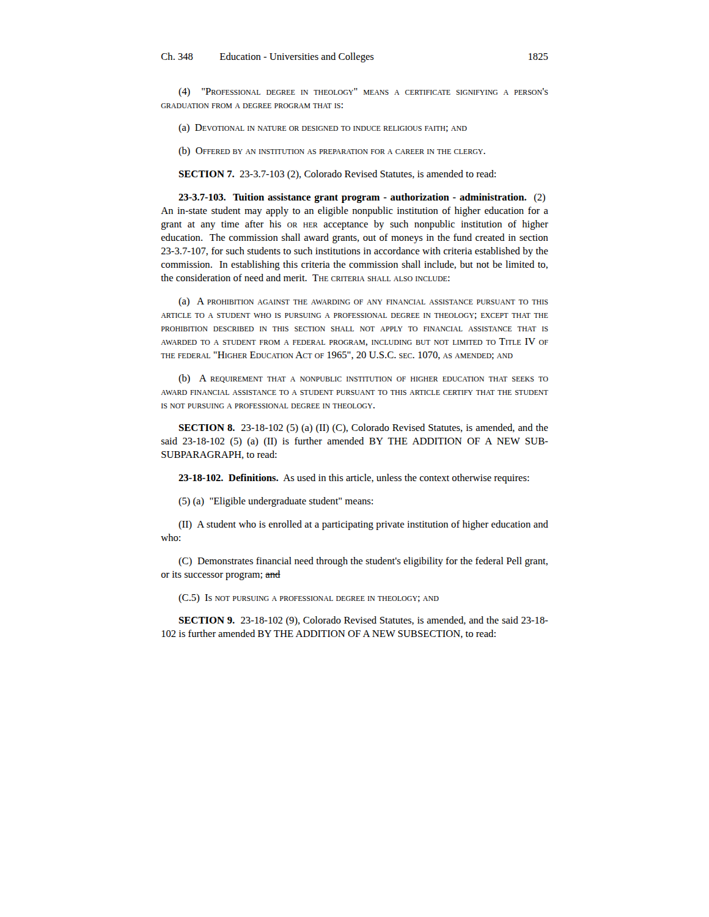Ch. 348 Education - Universities and Colleges 1825
(4) "Professional degree in theology" means a certificate signifying a person's graduation from a degree program that is:
(a) Devotional in nature or designed to induce religious faith; and
(b) Offered by an institution as preparation for a career in the clergy.
SECTION 7. 23-3.7-103 (2), Colorado Revised Statutes, is amended to read:
23-3.7-103. Tuition assistance grant program - authorization - administration. (2) An in-state student may apply to an eligible nonpublic institution of higher education for a grant at any time after his or her acceptance by such nonpublic institution of higher education. The commission shall award grants, out of moneys in the fund created in section 23-3.7-107, for such students to such institutions in accordance with criteria established by the commission. In establishing this criteria the commission shall include, but not be limited to, the consideration of need and merit. The criteria shall also include:
(a) A prohibition against the awarding of any financial assistance pursuant to this article to a student who is pursuing a professional degree in theology; except that the prohibition described in this section shall not apply to financial assistance that is awarded to a student from a federal program, including but not limited to Title IV of the federal "Higher Education Act of 1965", 20 U.S.C. sec. 1070, as amended; and
(b) A requirement that a nonpublic institution of higher education that seeks to award financial assistance to a student pursuant to this article certify that the student is not pursuing a professional degree in theology.
SECTION 8. 23-18-102 (5) (a) (II) (C), Colorado Revised Statutes, is amended, and the said 23-18-102 (5) (a) (II) is further amended BY THE ADDITION OF A NEW SUB-SUBPARAGRAPH, to read:
23-18-102. Definitions. As used in this article, unless the context otherwise requires:
(5) (a) "Eligible undergraduate student" means:
(II) A student who is enrolled at a participating private institution of higher education and who:
(C) Demonstrates financial need through the student's eligibility for the federal Pell grant, or its successor program; and
(C.5) Is not pursuing a professional degree in theology; and
SECTION 9. 23-18-102 (9), Colorado Revised Statutes, is amended, and the said 23-18-102 is further amended BY THE ADDITION OF A NEW SUBSECTION, to read: